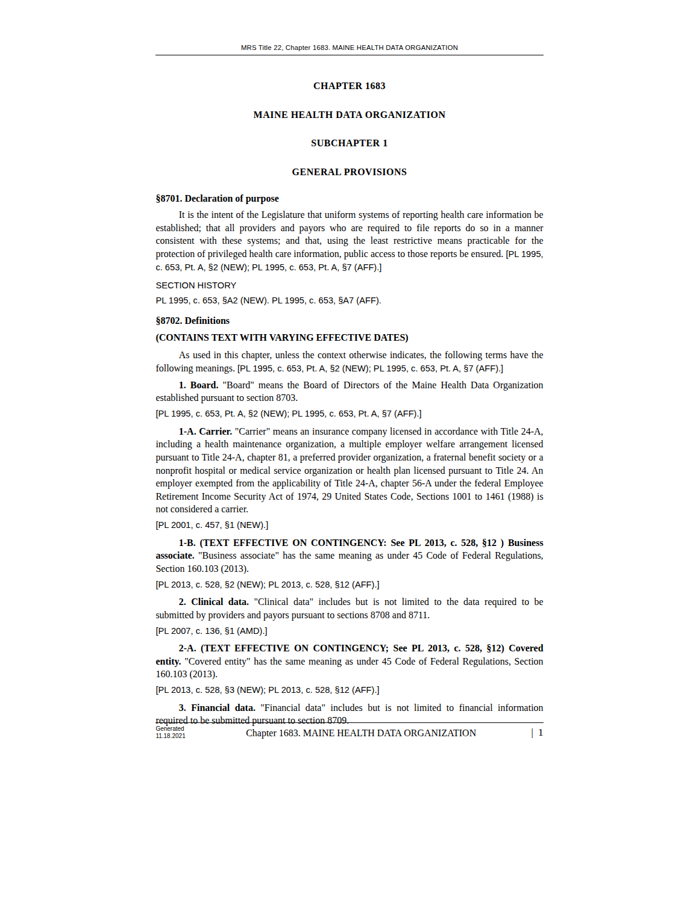MRS Title 22, Chapter 1683. MAINE HEALTH DATA ORGANIZATION
CHAPTER 1683
MAINE HEALTH DATA ORGANIZATION
SUBCHAPTER 1
GENERAL PROVISIONS
§8701. Declaration of purpose
It is the intent of the Legislature that uniform systems of reporting health care information be established; that all providers and payors who are required to file reports do so in a manner consistent with these systems; and that, using the least restrictive means practicable for the protection of privileged health care information, public access to those reports be ensured. [PL 1995, c. 653, Pt. A, §2 (NEW); PL 1995, c. 653, Pt. A, §7 (AFF).]
SECTION HISTORY
PL 1995, c. 653, §A2 (NEW). PL 1995, c. 653, §A7 (AFF).
§8702. Definitions
(CONTAINS TEXT WITH VARYING EFFECTIVE DATES)
As used in this chapter, unless the context otherwise indicates, the following terms have the following meanings. [PL 1995, c. 653, Pt. A, §2 (NEW); PL 1995, c. 653, Pt. A, §7 (AFF).]
1. Board. "Board" means the Board of Directors of the Maine Health Data Organization established pursuant to section 8703.
[PL 1995, c. 653, Pt. A, §2 (NEW); PL 1995, c. 653, Pt. A, §7 (AFF).]
1-A. Carrier. "Carrier" means an insurance company licensed in accordance with Title 24‑A, including a health maintenance organization, a multiple employer welfare arrangement licensed pursuant to Title 24‑A, chapter 81, a preferred provider organization, a fraternal benefit society or a nonprofit hospital or medical service organization or health plan licensed pursuant to Title 24. An employer exempted from the applicability of Title 24‑A, chapter 56‑A under the federal Employee Retirement Income Security Act of 1974, 29 United States Code, Sections 1001 to 1461 (1988) is not considered a carrier.
[PL 2001, c. 457, §1 (NEW).]
1-B. (TEXT EFFECTIVE ON CONTINGENCY: See PL 2013, c. 528, §12 ) Business associate. "Business associate" has the same meaning as under 45 Code of Federal Regulations, Section 160.103 (2013).
[PL 2013, c. 528, §2 (NEW); PL 2013, c. 528, §12 (AFF).]
2. Clinical data. "Clinical data" includes but is not limited to the data required to be submitted by providers and payors pursuant to sections 8708 and 8711.
[PL 2007, c. 136, §1 (AMD).]
2-A. (TEXT EFFECTIVE ON CONTINGENCY; See PL 2013, c. 528, §12) Covered entity. "Covered entity" has the same meaning as under 45 Code of Federal Regulations, Section 160.103 (2013).
[PL 2013, c. 528, §3 (NEW); PL 2013, c. 528, §12 (AFF).]
3. Financial data. "Financial data" includes but is not limited to financial information required to be submitted pursuant to section 8709.
Generated
11.18.2021
Chapter 1683. MAINE HEALTH DATA ORGANIZATION
|1